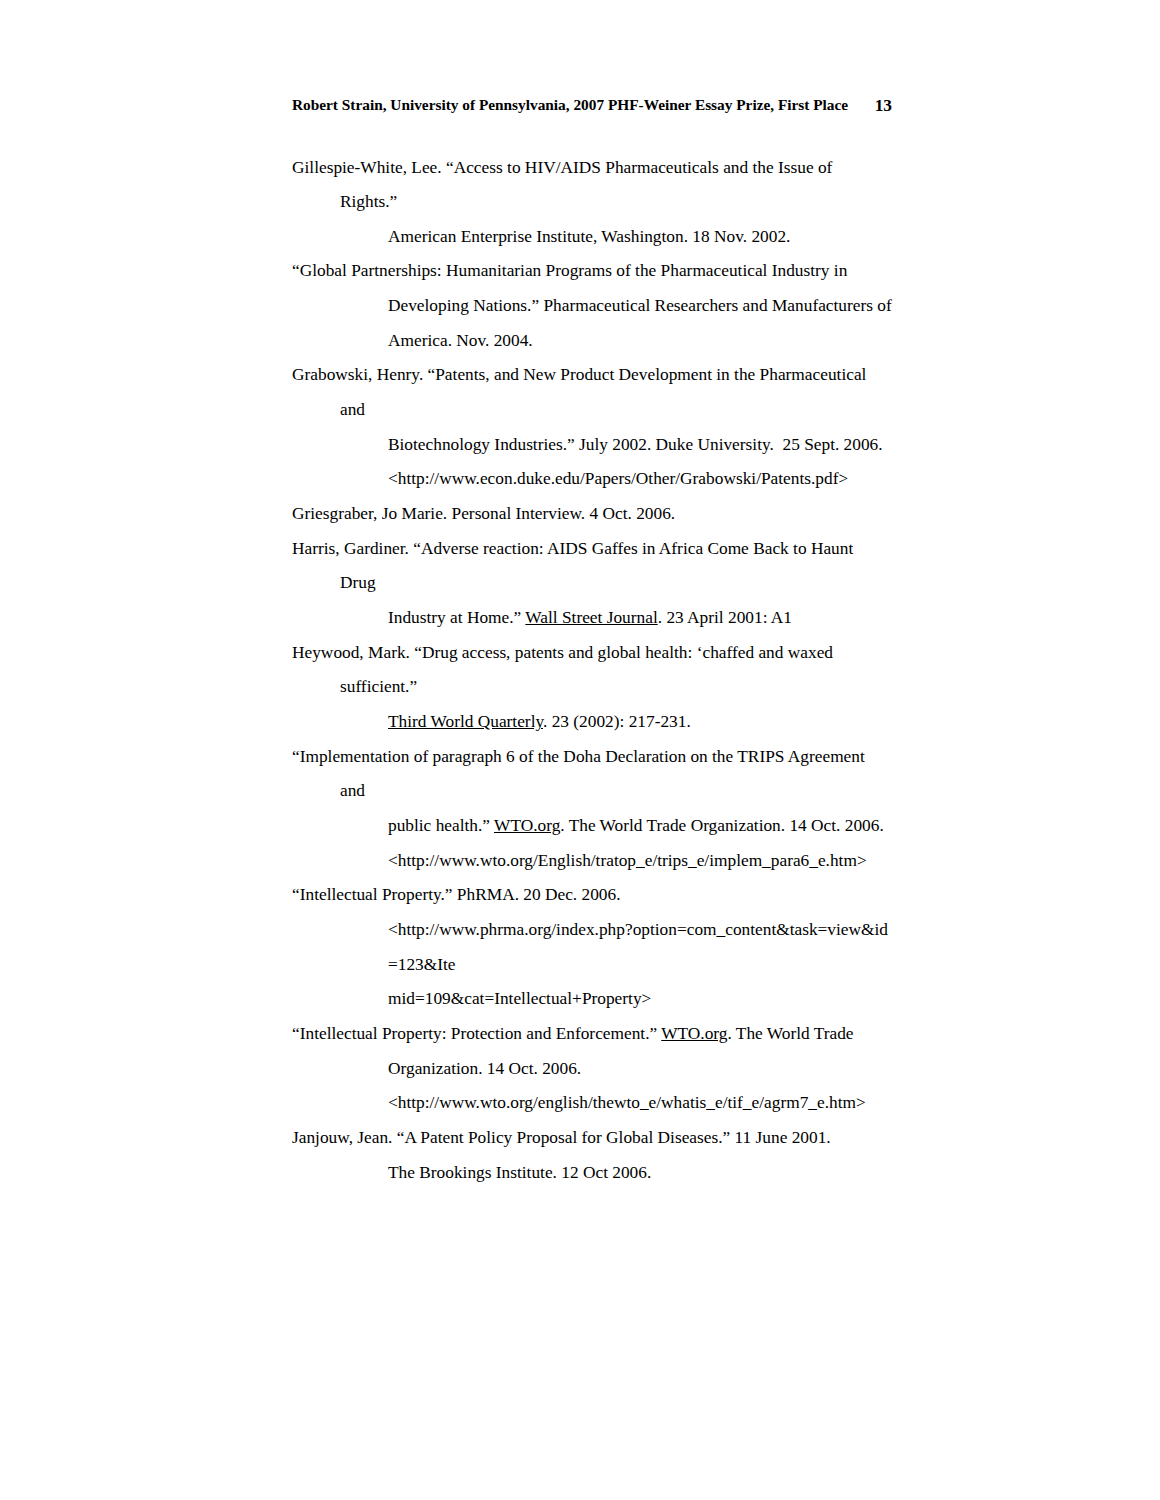Robert Strain, University of Pennsylvania, 2007 PHF-Weiner Essay Prize, First Place 13
Gillespie-White, Lee. “Access to HIV/AIDS Pharmaceuticals and the Issue of Rights.” American Enterprise Institute, Washington. 18 Nov. 2002.
“Global Partnerships: Humanitarian Programs of the Pharmaceutical Industry in Developing Nations.” Pharmaceutical Researchers and Manufacturers of America. Nov. 2004.
Grabowski, Henry. “Patents, and New Product Development in the Pharmaceutical and Biotechnology Industries.” July 2002. Duke University. 25 Sept. 2006. <http://www.econ.duke.edu/Papers/Other/Grabowski/Patents.pdf>
Griesgraber, Jo Marie. Personal Interview. 4 Oct. 2006.
Harris, Gardiner. “Adverse reaction: AIDS Gaffes in Africa Come Back to Haunt Drug Industry at Home.” Wall Street Journal. 23 April 2001: A1
Heywood, Mark. “Drug access, patents and global health: ‘chaffed and waxed sufficient.” Third World Quarterly. 23 (2002): 217-231.
“Implementation of paragraph 6 of the Doha Declaration on the TRIPS Agreement and public health.” WTO.org. The World Trade Organization. 14 Oct. 2006. <http://www.wto.org/English/tratop_e/trips_e/implem_para6_e.htm>
“Intellectual Property.” PhRMA. 20 Dec. 2006. <http://www.phrma.org/index.php?option=com_content&task=view&id=123&Ite mid=109&cat=Intellectual+Property>
“Intellectual Property: Protection and Enforcement.” WTO.org. The World Trade Organization. 14 Oct. 2006. <http://www.wto.org/english/thewto_e/whatis_e/tif_e/agrm7_e.htm>
Janjouw, Jean. “A Patent Policy Proposal for Global Diseases.” 11 June 2001. The Brookings Institute. 12 Oct 2006.